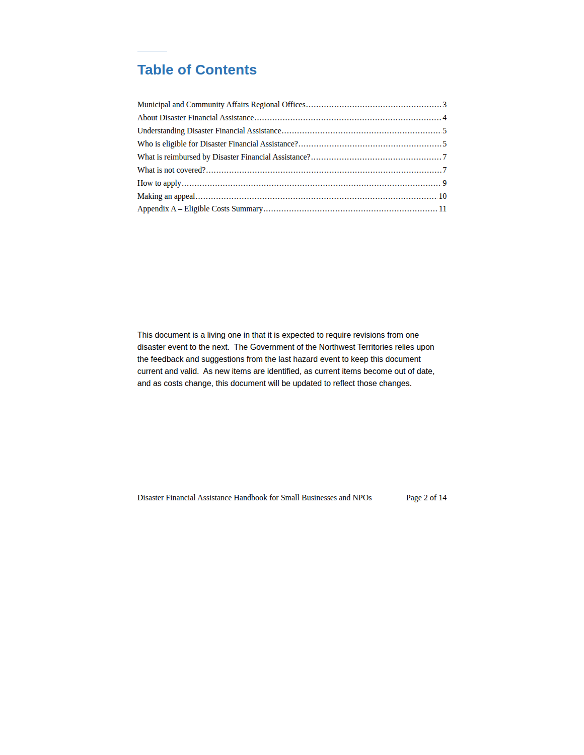Table of Contents
Municipal and Community Affairs Regional Offices ..................................................................... 3
About Disaster Financial Assistance ............................................................................................. 4
Understanding Disaster Financial Assistance .............................................................................. 5
Who is eligible for Disaster Financial Assistance? ........................................................................ 5
What is reimbursed by Disaster Financial Assistance? ............................................................... 7
What is not covered? ................................................................................................................... 7
How to apply ........................................................................................................................... 9
Making an appeal ................................................................................................................... 10
Appendix A – Eligible Costs Summary ....................................................................................... 11
This document is a living one in that it is expected to require revisions from one disaster event to the next. The Government of the Northwest Territories relies upon the feedback and suggestions from the last hazard event to keep this document current and valid. As new items are identified, as current items become out of date, and as costs change, this document will be updated to reflect those changes.
Disaster Financial Assistance Handbook for Small Businesses and NPOs Page 2 of 14